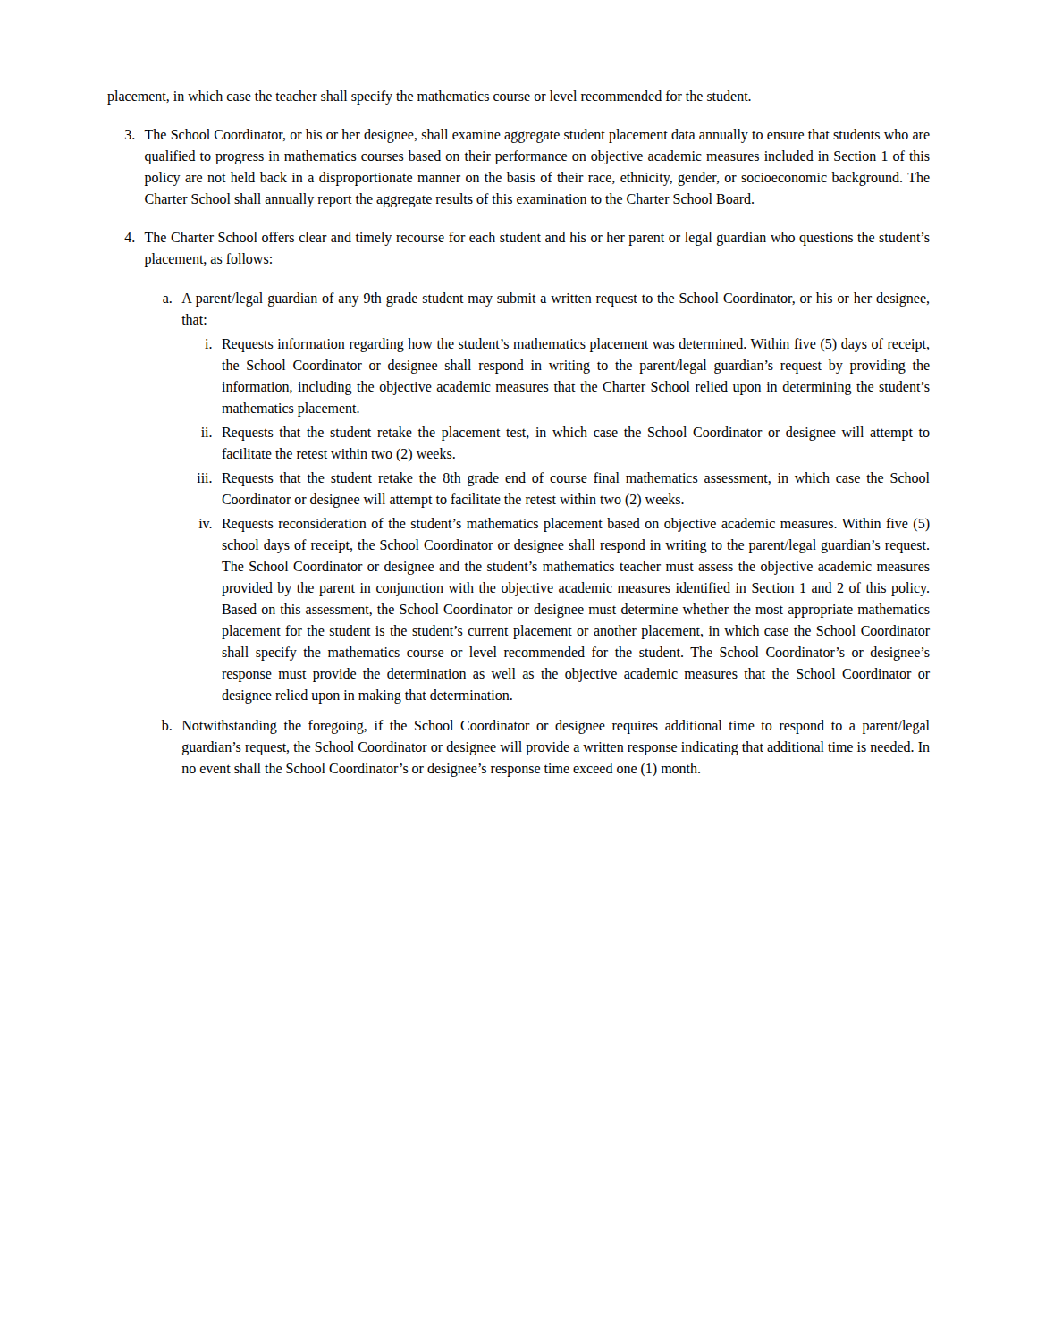placement, in which case the teacher shall specify the mathematics course or level recommended for the student.
The School Coordinator, or his or her designee, shall examine aggregate student placement data annually to ensure that students who are qualified to progress in mathematics courses based on their performance on objective academic measures included in Section 1 of this policy are not held back in a disproportionate manner on the basis of their race, ethnicity, gender, or socioeconomic background. The Charter School shall annually report the aggregate results of this examination to the Charter School Board.
The Charter School offers clear and timely recourse for each student and his or her parent or legal guardian who questions the student’s placement, as follows:
A parent/legal guardian of any 9th grade student may submit a written request to the School Coordinator, or his or her designee, that:
Requests information regarding how the student’s mathematics placement was determined. Within five (5) days of receipt, the School Coordinator or designee shall respond in writing to the parent/legal guardian’s request by providing the information, including the objective academic measures that the Charter School relied upon in determining the student’s mathematics placement.
Requests that the student retake the placement test, in which case the School Coordinator or designee will attempt to facilitate the retest within two (2) weeks.
Requests that the student retake the 8th grade end of course final mathematics assessment, in which case the School Coordinator or designee will attempt to facilitate the retest within two (2) weeks.
Requests reconsideration of the student’s mathematics placement based on objective academic measures. Within five (5) school days of receipt, the School Coordinator or designee shall respond in writing to the parent/legal guardian’s request. The School Coordinator or designee and the student’s mathematics teacher must assess the objective academic measures provided by the parent in conjunction with the objective academic measures identified in Section 1 and 2 of this policy. Based on this assessment, the School Coordinator or designee must determine whether the most appropriate mathematics placement for the student is the student’s current placement or another placement, in which case the School Coordinator shall specify the mathematics course or level recommended for the student. The School Coordinator’s or designee’s response must provide the determination as well as the objective academic measures that the School Coordinator or designee relied upon in making that determination.
Notwithstanding the foregoing, if the School Coordinator or designee requires additional time to respond to a parent/legal guardian’s request, the School Coordinator or designee will provide a written response indicating that additional time is needed. In no event shall the School Coordinator’s or designee’s response time exceed one (1) month.